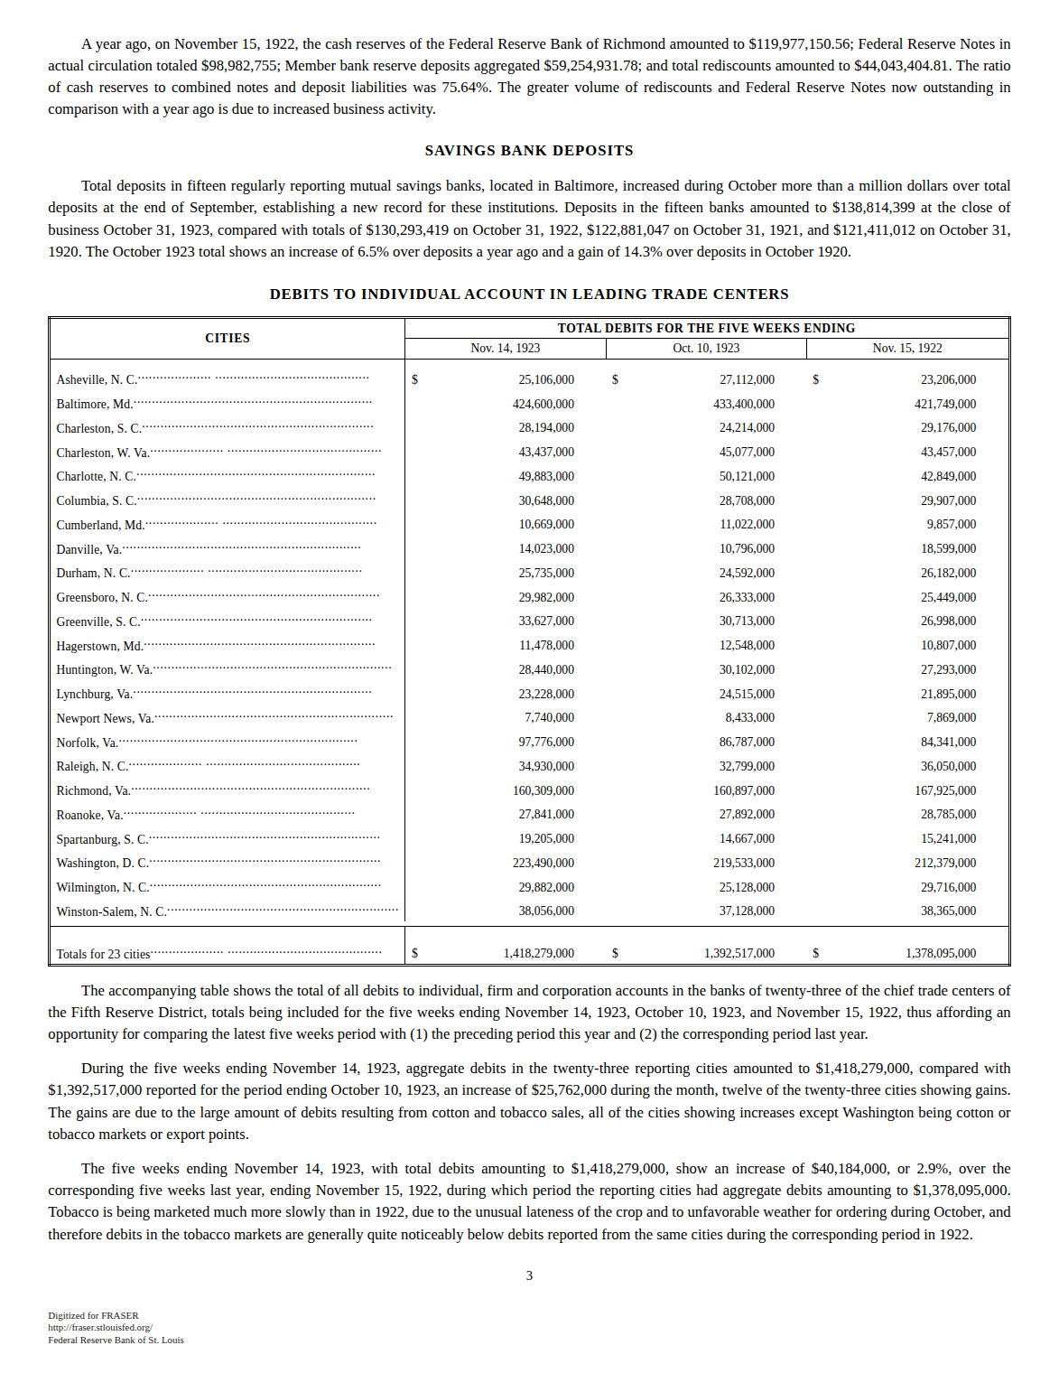A year ago, on November 15, 1922, the cash reserves of the Federal Reserve Bank of Richmond amounted to $119,977,150.56; Federal Reserve Notes in actual circulation totaled $98,982,755; Member bank reserve deposits aggregated $59,254,931.78; and total rediscounts amounted to $44,043,404.81. The ratio of cash reserves to combined notes and deposit liabilities was 75.64%. The greater volume of rediscounts and Federal Reserve Notes now outstanding in comparison with a year ago is due to increased business activity.
Savings Bank Deposits
Total deposits in fifteen regularly reporting mutual savings banks, located in Baltimore, increased during October more than a million dollars over total deposits at the end of September, establishing a new record for these institutions. Deposits in the fifteen banks amounted to $138,814,399 at the close of business October 31, 1923, compared with totals of $130,293,419 on October 31, 1922, $122,881,047 on October 31, 1921, and $121,411,012 on October 31, 1920. The October 1923 total shows an increase of 6.5% over deposits a year ago and a gain of 14.3% over deposits in October 1920.
Debits to Individual Account in Leading Trade Centers
| CITIES | TOTAL DEBITS FOR THE FIVE WEEKS ENDING |
| --- | --- |
| Nov. 14, 1923 | Oct. 10, 1923 | Nov. 15, 1922 |
| Asheville, N. C. .................... .......................................... | $ | 25,106,000 | $ | 27,112,000 | $ | 23,206,000 |
| Baltimore, Md. ................................................................. | | 424,600,000 | | 433,400,000 | | 421,749,000 |
| Charleston, S. C. ............................................................... | | 28,194,000 | | 24,214,000 | | 29,176,000 |
| Charleston, W. Va. .................... .......................................... | | 43,437,000 | | 45,077,000 | | 43,457,000 |
| Charlotte, N. C. ................................................................. | | 49,883,000 | | 50,121,000 | | 42,849,000 |
| Columbia, S. C. ................................................................. | | 30,648,000 | | 28,708,000 | | 29,907,000 |
| Cumberland, Md. .................... .......................................... | | 10,669,000 | | 11,022,000 | | 9,857,000 |
| Danville, Va. ................................................................. | | 14,023,000 | | 10,796,000 | | 18,599,000 |
| Durham, N. C. .................... .......................................... | | 25,735,000 | | 24,592,000 | | 26,182,000 |
| Greensboro, N. C. ............................................................... | | 29,982,000 | | 26,333,000 | | 25,449,000 |
| Greenville, S. C. ............................................................... | | 33,627,000 | | 30,713,000 | | 26,998,000 |
| Hagerstown, Md. ............................................................... | | 11,478,000 | | 12,548,000 | | 10,807,000 |
| Huntington, W. Va. ................................................................. | | 28,440,000 | | 30,102,000 | | 27,293,000 |
| Lynchburg, Va. ................................................................. | | 23,228,000 | | 24,515,000 | | 21,895,000 |
| Newport News, Va. ................................................................. | | 7,740,000 | | 8,433,000 | | 7,869,000 |
| Norfolk, Va. ................................................................. | | 97,776,000 | | 86,787,000 | | 84,341,000 |
| Raleigh, N. C. .................... .......................................... | | 34,930,000 | | 32,799,000 | | 36,050,000 |
| Richmond, Va. ................................................................. | | 160,309,000 | | 160,897,000 | | 167,925,000 |
| Roanoke, Va. .................... .......................................... | | 27,841,000 | | 27,892,000 | | 28,785,000 |
| Spartanburg, S. C. ............................................................... | | 19,205,000 | | 14,667,000 | | 15,241,000 |
| Washington, D. C. ............................................................... | | 223,490,000 | | 219,533,000 | | 212,379,000 |
| Wilmington, N. C. ............................................................... | | 29,882,000 | | 25,128,000 | | 29,716,000 |
| Winston-Salem, N. C. ............................................................... | | 38,056,000 | | 37,128,000 | | 38,365,000 |
| Totals for 23 cities .................... .......................................... | $ | 1,418,279,000 | $ | 1,392,517,000 | $ | 1,378,095,000 |
The accompanying table shows the total of all debits to individual, firm and corporation accounts in the banks of twenty-three of the chief trade centers of the Fifth Reserve District, totals being included for the five weeks ending November 14, 1923, October 10, 1923, and November 15, 1922, thus affording an opportunity for comparing the latest five weeks period with (1) the preceding period this year and (2) the corresponding period last year.
During the five weeks ending November 14, 1923, aggregate debits in the twenty-three reporting cities amounted to $1,418,279,000, compared with $1,392,517,000 reported for the period ending October 10, 1923, an increase of $25,762,000 during the month, twelve of the twenty-three cities showing gains. The gains are due to the large amount of debits resulting from cotton and tobacco sales, all of the cities showing increases except Washington being cotton or tobacco markets or export points.
The five weeks ending November 14, 1923, with total debits amounting to $1,418,279,000, show an increase of $40,184,000, or 2.9%, over the corresponding five weeks last year, ending November 15, 1922, during which period the reporting cities had aggregate debits amounting to $1,378,095,000. Tobacco is being marketed much more slowly than in 1922, due to the unusual lateness of the crop and to unfavorable weather for ordering during October, and therefore debits in the tobacco markets are generally quite noticeably below debits reported from the same cities during the corresponding period in 1922.
3
Digitized for FRASER
http://fraser.stlouisfed.org/
Federal Reserve Bank of St. Louis